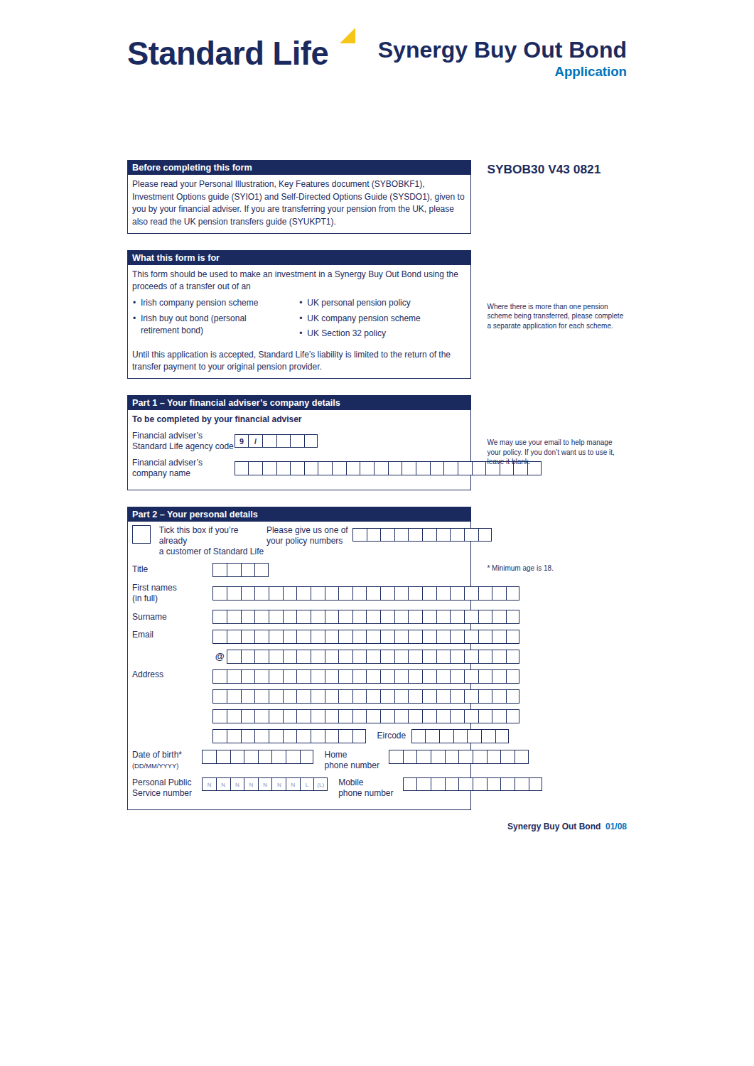Standard Life
Synergy Buy Out Bond
Application
Before completing this form
Please read your Personal Illustration, Key Features document (SYBOBKF1), Investment Options guide (SYIO1) and Self-Directed Options Guide (SYSDO1), given to you by your financial adviser. If you are transferring your pension from the UK, please also read the UK pension transfers guide (SYUKPT1).
What this form is for
This form should be used to make an investment in a Synergy Buy Out Bond using the proceeds of a transfer out of an
Irish company pension scheme
Irish buy out bond (personal retirement bond)
UK personal pension policy
UK company pension scheme
UK Section 32 policy
Until this application is accepted, Standard Life’s liability is limited to the return of the transfer payment to your original pension provider.
Part 1 – Your financial adviser’s company details
To be completed by your financial adviser
Financial adviser’s
Standard Life agency code
9 /
Financial adviser’s
company name
Part 2 – Your personal details
Tick this box if you’re already
a customer of Standard Life
Please give us one of
your policy numbers
Title
First names
(in full)
Surname
Email
@
Address
Eircode
Date of birth*
(DD/MM/YYYY)
Home
phone number
Personal Public
Service number
NNNN NNNL (L)
Mobile
phone number
SYBOB30 V43 0821
Where there is more than one pension scheme being transferred, please complete a separate application for each scheme.
We may use your email to help manage your policy. If you don’t want us to use it, leave it blank.
* Minimum age is 18.
Synergy Buy Out Bond 01/08